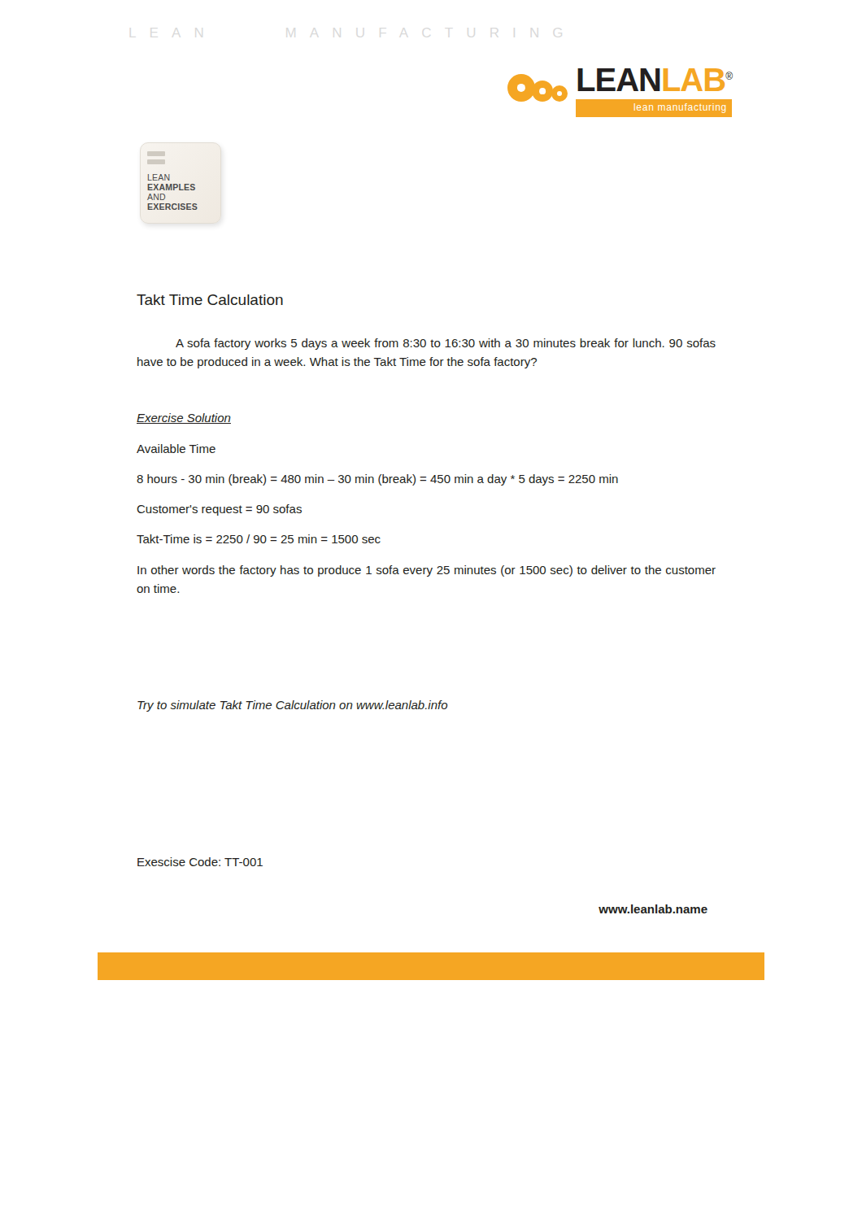LEAN MANUFACTURING
LEANLAB®
lean manufacturing
LEAN
EXAMPLES
AND
EXERCISES
Takt Time Calculation
A sofa factory works 5 days a week from 8:30 to 16:30 with a 30 minutes break for lunch. 90 sofas have to be produced in a week. What is the Takt Time for the sofa factory?
Exercise Solution
Available Time
8 hours - 30 min (break) = 480 min – 30 min (break) = 450 min a day * 5 days = 2250 min
Customer's request = 90 sofas
Takt-Time is = 2250 / 90 = 25 min = 1500 sec
In other words the factory has to produce 1 sofa every 25 minutes (or 1500 sec) to deliver to the customer on time.
Try to simulate Takt Time Calculation on www.leanlab.info
Exescise Code: TT-001
www.leanlab.name